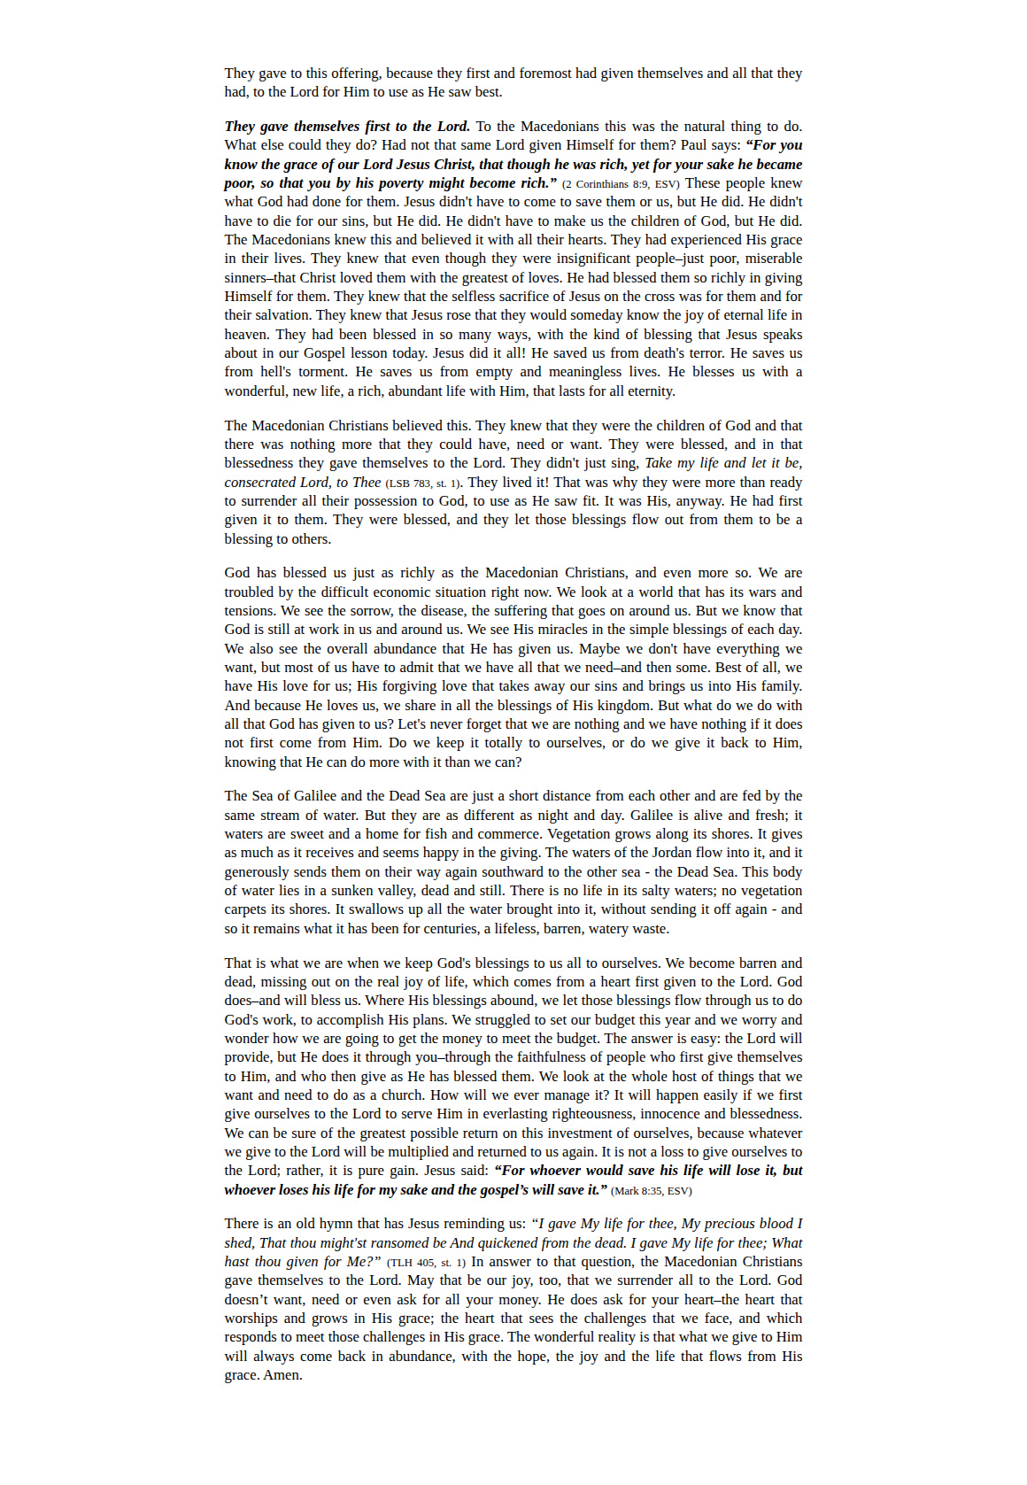They gave to this offering, because they first and foremost had given themselves and all that they had, to the Lord for Him to use as He saw best.
They gave themselves first to the Lord. To the Macedonians this was the natural thing to do. What else could they do? Had not that same Lord given Himself for them? Paul says: “For you know the grace of our Lord Jesus Christ, that though he was rich, yet for your sake he became poor, so that you by his poverty might become rich.” (2 Corinthians 8:9, ESV) These people knew what God had done for them. Jesus didn't have to come to save them or us, but He did. He didn't have to die for our sins, but He did. He didn't have to make us the children of God, but He did. The Macedonians knew this and believed it with all their hearts. They had experienced His grace in their lives. They knew that even though they were insignificant people–just poor, miserable sinners–that Christ loved them with the greatest of loves. He had blessed them so richly in giving Himself for them. They knew that the selfless sacrifice of Jesus on the cross was for them and for their salvation. They knew that Jesus rose that they would someday know the joy of eternal life in heaven. They had been blessed in so many ways, with the kind of blessing that Jesus speaks about in our Gospel lesson today. Jesus did it all! He saved us from death's terror. He saves us from hell's torment. He saves us from empty and meaningless lives. He blesses us with a wonderful, new life, a rich, abundant life with Him, that lasts for all eternity.
The Macedonian Christians believed this. They knew that they were the children of God and that there was nothing more that they could have, need or want. They were blessed, and in that blessedness they gave themselves to the Lord. They didn't just sing, Take my life and let it be, consecrated Lord, to Thee (LSB 783, st. 1). They lived it! That was why they were more than ready to surrender all their possession to God, to use as He saw fit. It was His, anyway. He had first given it to them. They were blessed, and they let those blessings flow out from them to be a blessing to others.
God has blessed us just as richly as the Macedonian Christians, and even more so. We are troubled by the difficult economic situation right now. We look at a world that has its wars and tensions. We see the sorrow, the disease, the suffering that goes on around us. But we know that God is still at work in us and around us. We see His miracles in the simple blessings of each day. We also see the overall abundance that He has given us. Maybe we don't have everything we want, but most of us have to admit that we have all that we need–and then some. Best of all, we have His love for us; His forgiving love that takes away our sins and brings us into His family. And because He loves us, we share in all the blessings of His kingdom. But what do we do with all that God has given to us? Let's never forget that we are nothing and we have nothing if it does not first come from Him. Do we keep it totally to ourselves, or do we give it back to Him, knowing that He can do more with it than we can?
The Sea of Galilee and the Dead Sea are just a short distance from each other and are fed by the same stream of water. But they are as different as night and day. Galilee is alive and fresh; it waters are sweet and a home for fish and commerce. Vegetation grows along its shores. It gives as much as it receives and seems happy in the giving. The waters of the Jordan flow into it, and it generously sends them on their way again southward to the other sea - the Dead Sea. This body of water lies in a sunken valley, dead and still. There is no life in its salty waters; no vegetation carpets its shores. It swallows up all the water brought into it, without sending it off again - and so it remains what it has been for centuries, a lifeless, barren, watery waste.
That is what we are when we keep God's blessings to us all to ourselves. We become barren and dead, missing out on the real joy of life, which comes from a heart first given to the Lord. God does–and will bless us. Where His blessings abound, we let those blessings flow through us to do God's work, to accomplish His plans. We struggled to set our budget this year and we worry and wonder how we are going to get the money to meet the budget. The answer is easy: the Lord will provide, but He does it through you–through the faithfulness of people who first give themselves to Him, and who then give as He has blessed them. We look at the whole host of things that we want and need to do as a church. How will we ever manage it? It will happen easily if we first give ourselves to the Lord to serve Him in everlasting righteousness, innocence and blessedness. We can be sure of the greatest possible return on this investment of ourselves, because whatever we give to the Lord will be multiplied and returned to us again. It is not a loss to give ourselves to the Lord; rather, it is pure gain. Jesus said: “For whoever would save his life will lose it, but whoever loses his life for my sake and the gospel’s will save it.” (Mark 8:35, ESV)
There is an old hymn that has Jesus reminding us: “I gave My life for thee, My precious blood I shed, That thou might'st ransomed be And quickened from the dead. I gave My life for thee; What hast thou given for Me?” (TLH 405, st. 1) In answer to that question, the Macedonian Christians gave themselves to the Lord. May that be our joy, too, that we surrender all to the Lord. God doesn’t want, need or even ask for all your money. He does ask for your heart–the heart that worships and grows in His grace; the heart that sees the challenges that we face, and which responds to meet those challenges in His grace. The wonderful reality is that what we give to Him will always come back in abundance, with the hope, the joy and the life that flows from His grace. Amen.